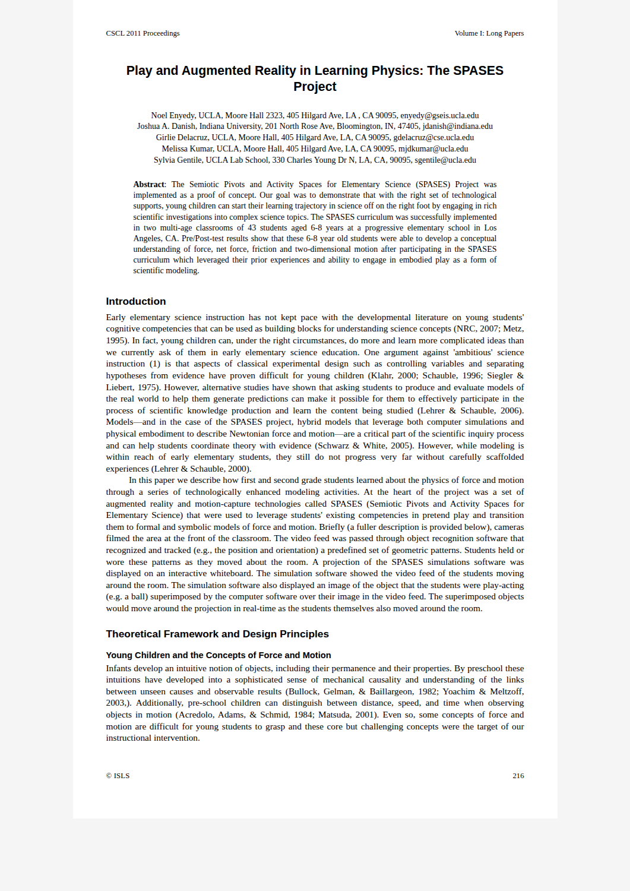CSCL 2011 Proceedings Volume I: Long Papers
Play and Augmented Reality in Learning Physics: The SPASES
Project
Noel Enyedy, UCLA, Moore Hall 2323, 405 Hilgard Ave, LA , CA 90095, enyedy@gseis.ucla.edu
Joshua A. Danish, Indiana University, 201 North Rose Ave, Bloomington, IN, 47405, jdanish@indiana.edu
Girlie Delacruz, UCLA, Moore Hall, 405 Hilgard Ave, LA, CA 90095, gdelacruz@cse.ucla.edu
Melissa Kumar, UCLA, Moore Hall, 405 Hilgard Ave, LA, CA 90095, mjdkumar@ucla.edu
Sylvia Gentile, UCLA Lab School, 330 Charles Young Dr N, LA, CA, 90095, sgentile@ucla.edu
Abstract: The Semiotic Pivots and Activity Spaces for Elementary Science (SPASES) Project was implemented as a proof of concept. Our goal was to demonstrate that with the right set of technological supports, young children can start their learning trajectory in science off on the right foot by engaging in rich scientific investigations into complex science topics. The SPASES curriculum was successfully implemented in two multi-age classrooms of 43 students aged 6-8 years at a progressive elementary school in Los Angeles, CA. Pre/Post-test results show that these 6-8 year old students were able to develop a conceptual understanding of force, net force, friction and two-dimensional motion after participating in the SPASES curriculum which leveraged their prior experiences and ability to engage in embodied play as a form of scientific modeling.
Introduction
Early elementary science instruction has not kept pace with the developmental literature on young students' cognitive competencies that can be used as building blocks for understanding science concepts (NRC, 2007; Metz, 1995). In fact, young children can, under the right circumstances, do more and learn more complicated ideas than we currently ask of them in early elementary science education. One argument against 'ambitious' science instruction (1) is that aspects of classical experimental design such as controlling variables and separating hypotheses from evidence have proven difficult for young children (Klahr, 2000; Schauble, 1996; Siegler & Liebert, 1975). However, alternative studies have shown that asking students to produce and evaluate models of the real world to help them generate predictions can make it possible for them to effectively participate in the process of scientific knowledge production and learn the content being studied (Lehrer & Schauble, 2006). Models—and in the case of the SPASES project, hybrid models that leverage both computer simulations and physical embodiment to describe Newtonian force and motion—are a critical part of the scientific inquiry process and can help students coordinate theory with evidence (Schwarz & White, 2005). However, while modeling is within reach of early elementary students, they still do not progress very far without carefully scaffolded experiences (Lehrer & Schauble, 2000).
In this paper we describe how first and second grade students learned about the physics of force and motion through a series of technologically enhanced modeling activities. At the heart of the project was a set of augmented reality and motion-capture technologies called SPASES (Semiotic Pivots and Activity Spaces for Elementary Science) that were used to leverage students' existing competencies in pretend play and transition them to formal and symbolic models of force and motion. Briefly (a fuller description is provided below), cameras filmed the area at the front of the classroom. The video feed was passed through object recognition software that recognized and tracked (e.g., the position and orientation) a predefined set of geometric patterns. Students held or wore these patterns as they moved about the room. A projection of the SPASES simulations software was displayed on an interactive whiteboard. The simulation software showed the video feed of the students moving around the room. The simulation software also displayed an image of the object that the students were play-acting (e.g. a ball) superimposed by the computer software over their image in the video feed. The superimposed objects would move around the projection in real-time as the students themselves also moved around the room.
Theoretical Framework and Design Principles
Young Children and the Concepts of Force and Motion
Infants develop an intuitive notion of objects, including their permanence and their properties. By preschool these intuitions have developed into a sophisticated sense of mechanical causality and understanding of the links between unseen causes and observable results (Bullock, Gelman, & Baillargeon, 1982; Yoachim & Meltzoff, 2003,). Additionally, pre-school children can distinguish between distance, speed, and time when observing objects in motion (Acredolo, Adams, & Schmid, 1984; Matsuda, 2001). Even so, some concepts of force and motion are difficult for young students to grasp and these core but challenging concepts were the target of our instructional intervention.
© ISLS 216